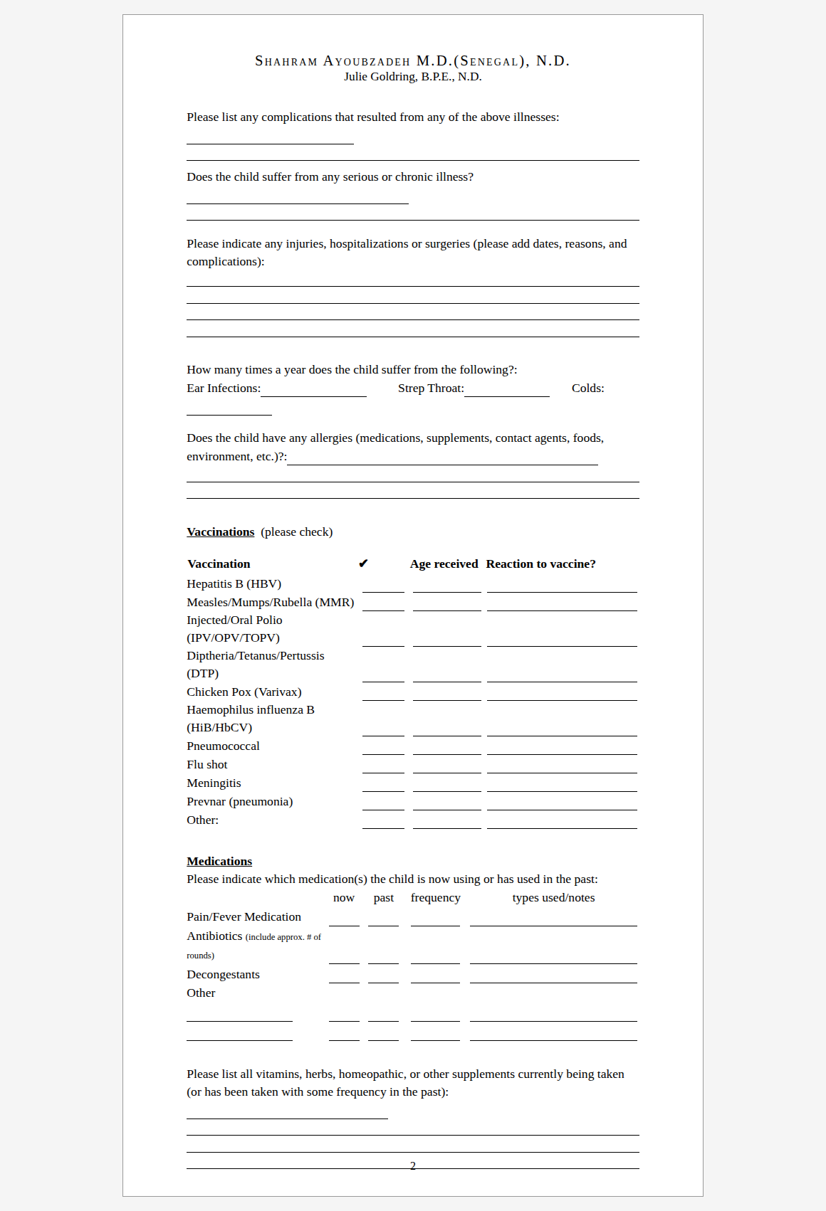Shahram Ayoubzadeh M.D.(Senegal), N.D.
Julie Goldring, B.P.E., N.D.
Please list any complications that resulted from any of the above illnesses:
Does the child suffer from any serious or chronic illness?
Please indicate any injuries, hospitalizations or surgeries (please add dates, reasons, and complications):
How many times a year does the child suffer from the following?:
Ear Infections: Strep Throat: Colds:
Does the child have any allergies (medications, supplements, contact agents, foods, environment, etc.)?:
Vaccinations (please check)
| Vaccination | ✔ | Age received | Reaction to vaccine? |
| --- | --- | --- | --- |
| Hepatitis B (HBV) | | | |
| Measles/Mumps/Rubella (MMR) | | | |
| Injected/Oral Polio (IPV/OPV/TOPV) | | | |
| Diptheria/Tetanus/Pertussis (DTP) | | | |
| Chicken Pox (Varivax) | | | |
| Haemophilus influenza B (HiB/HbCV) | | | |
| Pneumococcal | | | |
| Flu shot | | | |
| Meningitis | | | |
| Prevnar (pneumonia) | | | |
| Other: | | | |
Medications
Please indicate which medication(s) the child is now using or has used in the past:
| | now | past | frequency | types used/notes |
| Pain/Fever Medication | | | | |
| Antibiotics (include approx. # of rounds) | | | | |
| Decongestants | | | | |
| Other | | | | |
Please list all vitamins, herbs, homeopathic, or other supplements currently being taken (or has been taken with some frequency in the past):
2